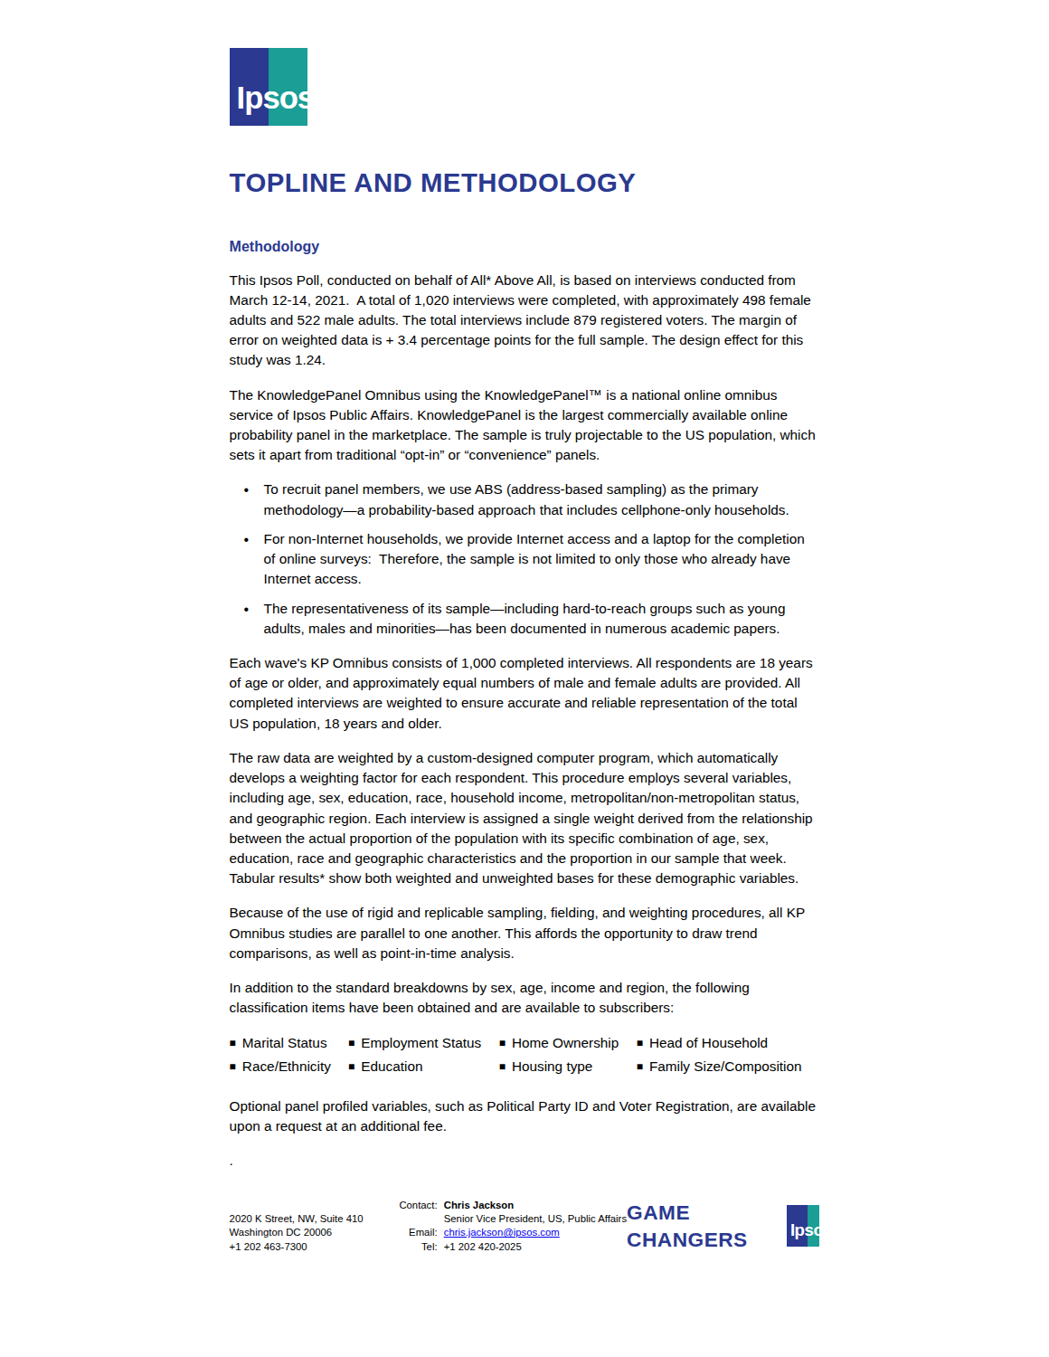Ipsos
TOPLINE AND METHODOLOGY
Methodology
This Ipsos Poll, conducted on behalf of All* Above All, is based on interviews conducted from March 12-14, 2021. A total of 1,020 interviews were completed, with approximately 498 female adults and 522 male adults. The total interviews include 879 registered voters. The margin of error on weighted data is + 3.4 percentage points for the full sample. The design effect for this study was 1.24.
The KnowledgePanel Omnibus using the KnowledgePanel™ is a national online omnibus service of Ipsos Public Affairs. KnowledgePanel is the largest commercially available online probability panel in the marketplace. The sample is truly projectable to the US population, which sets it apart from traditional “opt-in” or “convenience” panels.
To recruit panel members, we use ABS (address-based sampling) as the primary methodology—a probability-based approach that includes cellphone-only households.
For non-Internet households, we provide Internet access and a laptop for the completion of online surveys: Therefore, the sample is not limited to only those who already have Internet access.
The representativeness of its sample—including hard-to-reach groups such as young adults, males and minorities—has been documented in numerous academic papers.
Each wave's KP Omnibus consists of 1,000 completed interviews. All respondents are 18 years of age or older, and approximately equal numbers of male and female adults are provided. All completed interviews are weighted to ensure accurate and reliable representation of the total US population, 18 years and older.
The raw data are weighted by a custom-designed computer program, which automatically develops a weighting factor for each respondent. This procedure employs several variables, including age, sex, education, race, household income, metropolitan/non-metropolitan status, and geographic region. Each interview is assigned a single weight derived from the relationship between the actual proportion of the population with its specific combination of age, sex, education, race and geographic characteristics and the proportion in our sample that week. Tabular results* show both weighted and unweighted bases for these demographic variables.
Because of the use of rigid and replicable sampling, fielding, and weighting procedures, all KP Omnibus studies are parallel to one another. This affords the opportunity to draw trend comparisons, as well as point-in-time analysis.
In addition to the standard breakdowns by sex, age, income and region, the following classification items have been obtained and are available to subscribers:
| Marital Status | Employment Status | Home Ownership | Head of Household |
| Race/Ethnicity | Education | Housing type | Family Size/Composition |
Optional panel profiled variables, such as Political Party ID and Voter Registration, are available upon a request at an additional fee.
.
2020 K Street, NW, Suite 410
Washington DC 20006
+1 202 463-7300
Contact: Chris Jackson
Senior Vice President, US, Public Affairs
Email: chris.jackson@ipsos.com
Tel: +1 202 420-2025
GAME CHANGERS
Ipsos